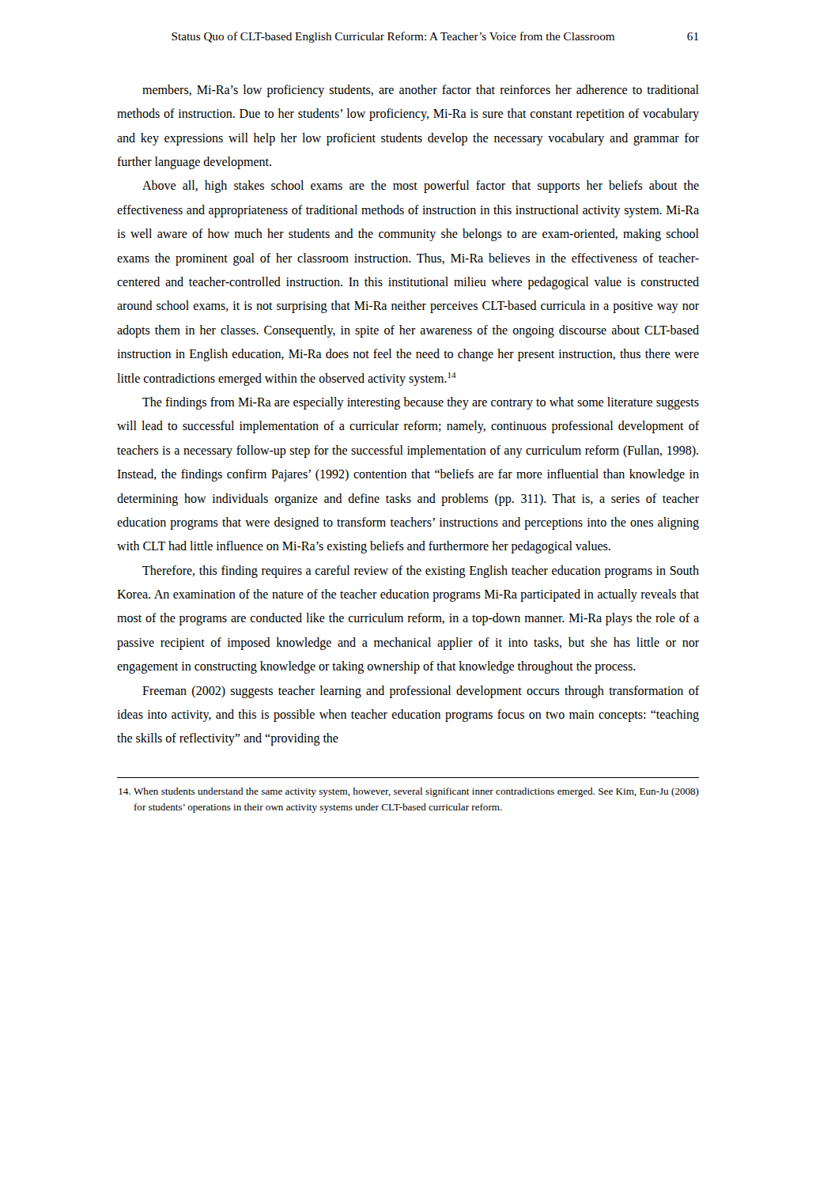Status Quo of CLT-based English Curricular Reform: A Teacher’s Voice from the Classroom 61
members, Mi-Ra’s low proficiency students, are another factor that reinforces her adherence to traditional methods of instruction. Due to her students’ low proficiency, Mi-Ra is sure that constant repetition of vocabulary and key expressions will help her low proficient students develop the necessary vocabulary and grammar for further language development.
Above all, high stakes school exams are the most powerful factor that supports her beliefs about the effectiveness and appropriateness of traditional methods of instruction in this instructional activity system. Mi-Ra is well aware of how much her students and the community she belongs to are exam-oriented, making school exams the prominent goal of her classroom instruction. Thus, Mi-Ra believes in the effectiveness of teacher-centered and teacher-controlled instruction. In this institutional milieu where pedagogical value is constructed around school exams, it is not surprising that Mi-Ra neither perceives CLT-based curricula in a positive way nor adopts them in her classes. Consequently, in spite of her awareness of the ongoing discourse about CLT-based instruction in English education, Mi-Ra does not feel the need to change her present instruction, thus there were little contradictions emerged within the observed activity system.14
The findings from Mi-Ra are especially interesting because they are contrary to what some literature suggests will lead to successful implementation of a curricular reform; namely, continuous professional development of teachers is a necessary follow-up step for the successful implementation of any curriculum reform (Fullan, 1998). Instead, the findings confirm Pajares’ (1992) contention that “beliefs are far more influential than knowledge in determining how individuals organize and define tasks and problems (pp. 311). That is, a series of teacher education programs that were designed to transform teachers’ instructions and perceptions into the ones aligning with CLT had little influence on Mi-Ra’s existing beliefs and furthermore her pedagogical values.
Therefore, this finding requires a careful review of the existing English teacher education programs in South Korea. An examination of the nature of the teacher education programs Mi-Ra participated in actually reveals that most of the programs are conducted like the curriculum reform, in a top-down manner. Mi-Ra plays the role of a passive recipient of imposed knowledge and a mechanical applier of it into tasks, but she has little or nor engagement in constructing knowledge or taking ownership of that knowledge throughout the process.
Freeman (2002) suggests teacher learning and professional development occurs through transformation of ideas into activity, and this is possible when teacher education programs focus on two main concepts: “teaching the skills of reflectivity” and “providing the
When students understand the same activity system, however, several significant inner contradictions emerged. See Kim, Eun-Ju (2008) for students’ operations in their own activity systems under CLT-based curricular reform.